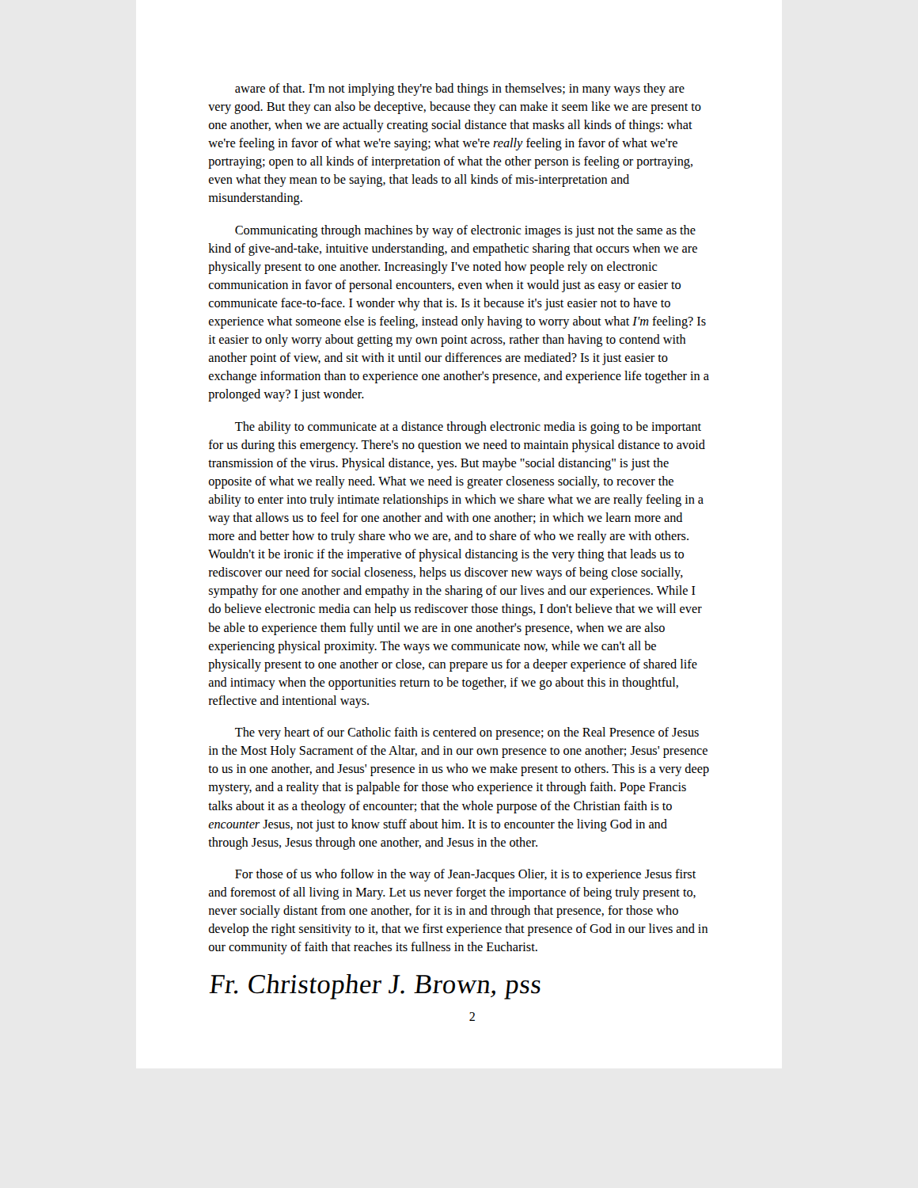aware of that. I'm not implying they're bad things in themselves; in many ways they are very good. But they can also be deceptive, because they can make it seem like we are present to one another, when we are actually creating social distance that masks all kinds of things: what we're feeling in favor of what we're saying; what we're really feeling in favor of what we're portraying; open to all kinds of interpretation of what the other person is feeling or portraying, even what they mean to be saying, that leads to all kinds of mis-interpretation and misunderstanding.
Communicating through machines by way of electronic images is just not the same as the kind of give-and-take, intuitive understanding, and empathetic sharing that occurs when we are physically present to one another. Increasingly I've noted how people rely on electronic communication in favor of personal encounters, even when it would just as easy or easier to communicate face-to-face. I wonder why that is. Is it because it's just easier not to have to experience what someone else is feeling, instead only having to worry about what I'm feeling? Is it easier to only worry about getting my own point across, rather than having to contend with another point of view, and sit with it until our differences are mediated? Is it just easier to exchange information than to experience one another's presence, and experience life together in a prolonged way? I just wonder.
The ability to communicate at a distance through electronic media is going to be important for us during this emergency. There's no question we need to maintain physical distance to avoid transmission of the virus. Physical distance, yes. But maybe "social distancing" is just the opposite of what we really need. What we need is greater closeness socially, to recover the ability to enter into truly intimate relationships in which we share what we are really feeling in a way that allows us to feel for one another and with one another; in which we learn more and more and better how to truly share who we are, and to share of who we really are with others. Wouldn't it be ironic if the imperative of physical distancing is the very thing that leads us to rediscover our need for social closeness, helps us discover new ways of being close socially, sympathy for one another and empathy in the sharing of our lives and our experiences. While I do believe electronic media can help us rediscover those things, I don't believe that we will ever be able to experience them fully until we are in one another's presence, when we are also experiencing physical proximity. The ways we communicate now, while we can't all be physically present to one another or close, can prepare us for a deeper experience of shared life and intimacy when the opportunities return to be together, if we go about this in thoughtful, reflective and intentional ways.
The very heart of our Catholic faith is centered on presence; on the Real Presence of Jesus in the Most Holy Sacrament of the Altar, and in our own presence to one another; Jesus' presence to us in one another, and Jesus' presence in us who we make present to others. This is a very deep mystery, and a reality that is palpable for those who experience it through faith. Pope Francis talks about it as a theology of encounter; that the whole purpose of the Christian faith is to encounter Jesus, not just to know stuff about him. It is to encounter the living God in and through Jesus, Jesus through one another, and Jesus in the other.
For those of us who follow in the way of Jean-Jacques Olier, it is to experience Jesus first and foremost of all living in Mary. Let us never forget the importance of being truly present to, never socially distant from one another, for it is in and through that presence, for those who develop the right sensitivity to it, that we first experience that presence of God in our lives and in our community of faith that reaches its fullness in the Eucharist.
Fr. Christopher J. Brown, pss
2